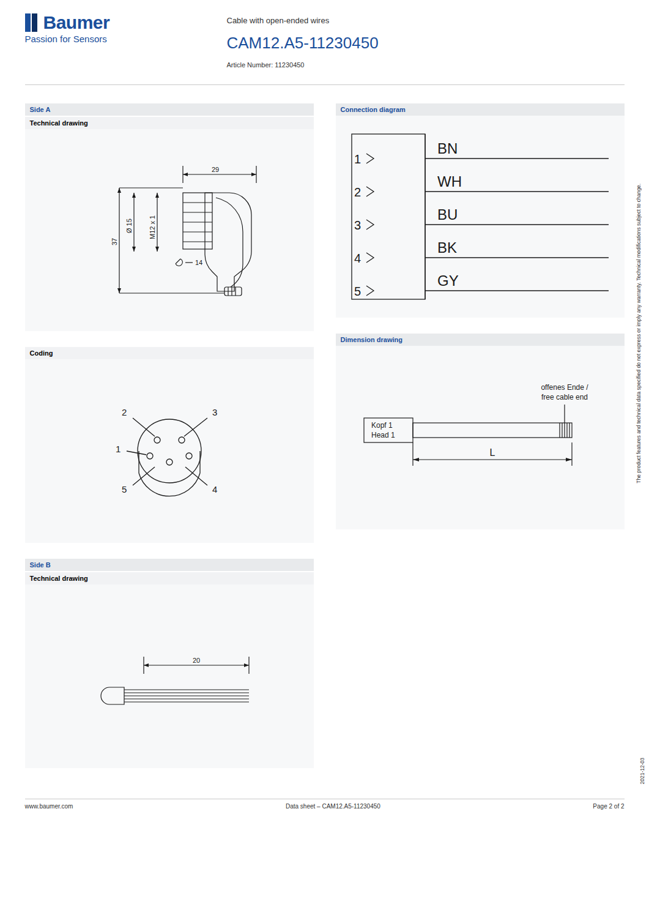Baumer
Passion for Sensors
Cable with open-ended wires
CAM12.A5-11230450
Article Number: 11230450
Side A
Technical drawing
29 14 37 Ø 15 M12 x 1
Coding
2 3 1 5 4
Side B
Technical drawing
20
Connection diagram
1 2 3 4 5 BN WH BU BK GY
Dimension drawing
Kopf 1 Head 1 offenes Ende / free cable end L
The product features and technical data specified do not express or imply any warranty. Technical modifications subject to change.
2021-12-03
www.baumer.com Data sheet – CAM12.A5-11230450 Page 2 of 2